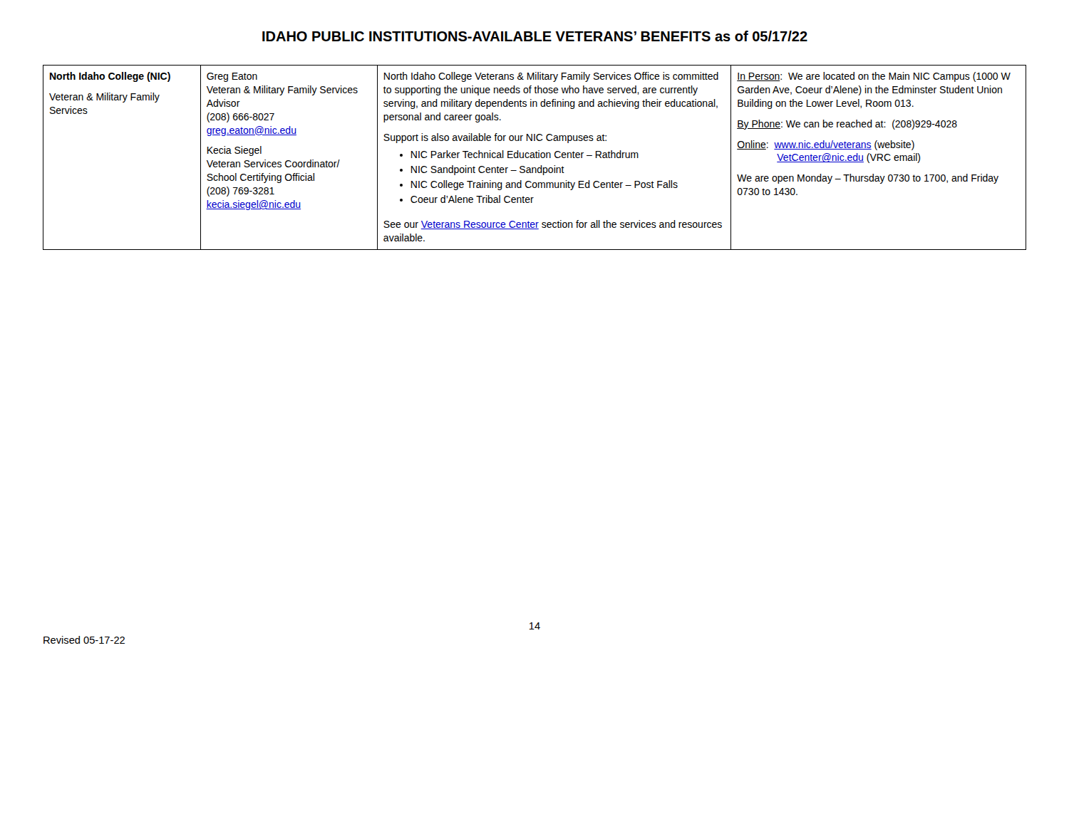IDAHO PUBLIC INSTITUTIONS-AVAILABLE VETERANS’ BENEFITS as of 05/17/22
| North Idaho College (NIC) Veteran & Military Family Services | Greg Eaton Veteran & Military Family Services Advisor (208) 666-8027 greg.eaton@nic.edu Kecia Siegel Veteran Services Coordinator/ School Certifying Official (208) 769-3281 kecia.siegel@nic.edu | North Idaho College Veterans & Military Family Services Office is committed to supporting the unique needs of those who have served, are currently serving, and military dependents in defining and achieving their educational, personal and career goals. Support is also available for our NIC Campuses at: NIC Parker Technical Education Center – Rathdrum NIC Sandpoint Center – Sandpoint NIC College Training and Community Ed Center – Post Falls Coeur d’Alene Tribal Center See our Veterans Resource Center section for all the services and resources available. | In Person : We are located on the Main NIC Campus (1000 W Garden Ave, Coeur d’Alene) in the Edminster Student Union Building on the Lower Level, Room 013. By Phone : We can be reached at: (208)929-4028 Online : www.nic.edu/veterans (website) VetCenter@nic.edu (VRC email) We are open Monday – Thursday 0730 to 1700, and Friday 0730 to 1430. |
14
Revised 05-17-22